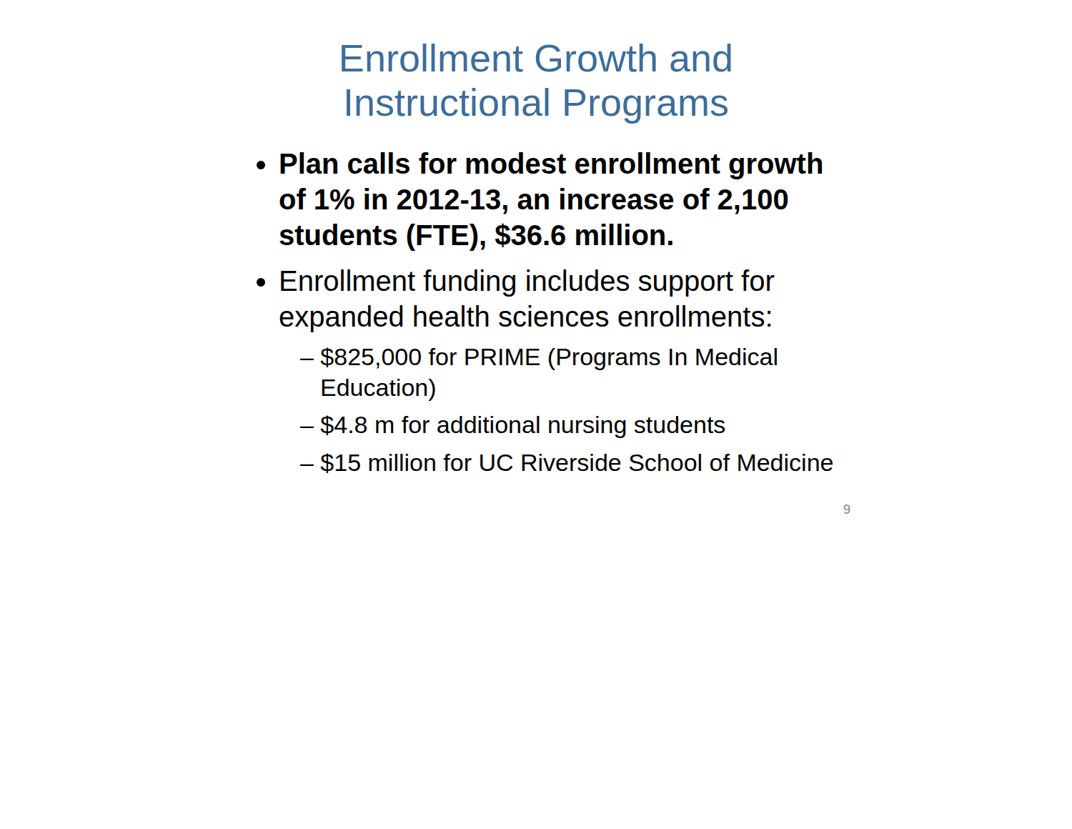Enrollment Growth and
Instructional Programs
Plan calls for modest enrollment growth of 1% in 2012-13, an increase of 2,100 students (FTE), $36.6 million.
Enrollment funding includes support for expanded health sciences enrollments:
$825,000 for PRIME (Programs In Medical Education)
$4.8 m for additional nursing students
$15 million for UC Riverside School of Medicine
9